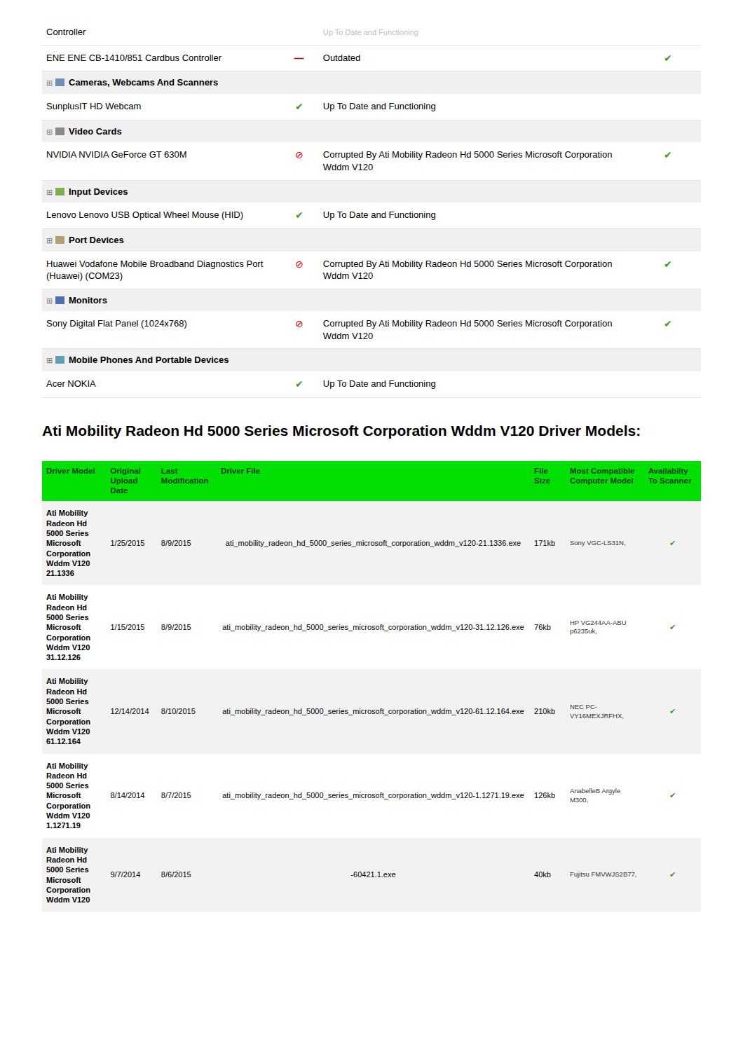| Controller | | Up To Date and Functioning | |
| ENE ENE CB-1410/851 Cardbus Controller | — | Outdated | ✔ |
| ⊞ Cameras, Webcams And Scanners |
| SunplusIT HD Webcam | ✔ | Up To Date and Functioning | |
| ⊞ Video Cards |
| NVIDIA NVIDIA GeForce GT 630M | ⊘ | Corrupted By Ati Mobility Radeon Hd 5000 Series Microsoft Corporation Wddm V120 | ✔ |
| ⊞ Input Devices |
| Lenovo Lenovo USB Optical Wheel Mouse (HID) | ✔ | Up To Date and Functioning | |
| ⊞ Port Devices |
| Huawei Vodafone Mobile Broadband Diagnostics Port (Huawei) (COM23) | ⊘ | Corrupted By Ati Mobility Radeon Hd 5000 Series Microsoft Corporation Wddm V120 | ✔ |
| ⊞ Monitors |
| Sony Digital Flat Panel (1024x768) | ⊘ | Corrupted By Ati Mobility Radeon Hd 5000 Series Microsoft Corporation Wddm V120 | ✔ |
| ⊞ Mobile Phones And Portable Devices |
| Acer NOKIA | ✔ | Up To Date and Functioning | |
Ati Mobility Radeon Hd 5000 Series Microsoft Corporation Wddm V120 Driver Models:
| Driver Model | Original Upload Date | Last Modification | Driver File | File Size | Most Compatible Computer Model | Availabilty To Scanner |
| --- | --- | --- | --- | --- | --- | --- |
| Ati Mobility Radeon Hd 5000 Series Microsoft Corporation Wddm V120 21.1336 | 1/25/2015 | 8/9/2015 | ati_mobility_radeon_hd_5000_series_microsoft_corporation_wddm_v120-21.1336.exe | 171kb | Sony VGC-LS31N, | ✔ |
| Ati Mobility Radeon Hd 5000 Series Microsoft Corporation Wddm V120 31.12.126 | 1/15/2015 | 8/9/2015 | ati_mobility_radeon_hd_5000_series_microsoft_corporation_wddm_v120-31.12.126.exe | 76kb | HP VG244AA-ABU p6235uk, | ✔ |
| Ati Mobility Radeon Hd 5000 Series Microsoft Corporation Wddm V120 61.12.164 | 12/14/2014 | 8/10/2015 | ati_mobility_radeon_hd_5000_series_microsoft_corporation_wddm_v120-61.12.164.exe | 210kb | NEC PC-VY16MEXJRFHX, | ✔ |
| Ati Mobility Radeon Hd 5000 Series Microsoft Corporation Wddm V120 1.1271.19 | 8/14/2014 | 8/7/2015 | ati_mobility_radeon_hd_5000_series_microsoft_corporation_wddm_v120-1.1271.19.exe | 126kb | AnabelleB Argyle M300, | ✔ |
| Ati Mobility Radeon Hd 5000 Series Microsoft Corporation Wddm V120 | 9/7/2014 | 8/6/2015 | -60421.1.exe | 40kb | Fujitsu FMVWJS2B77, | ✔ |